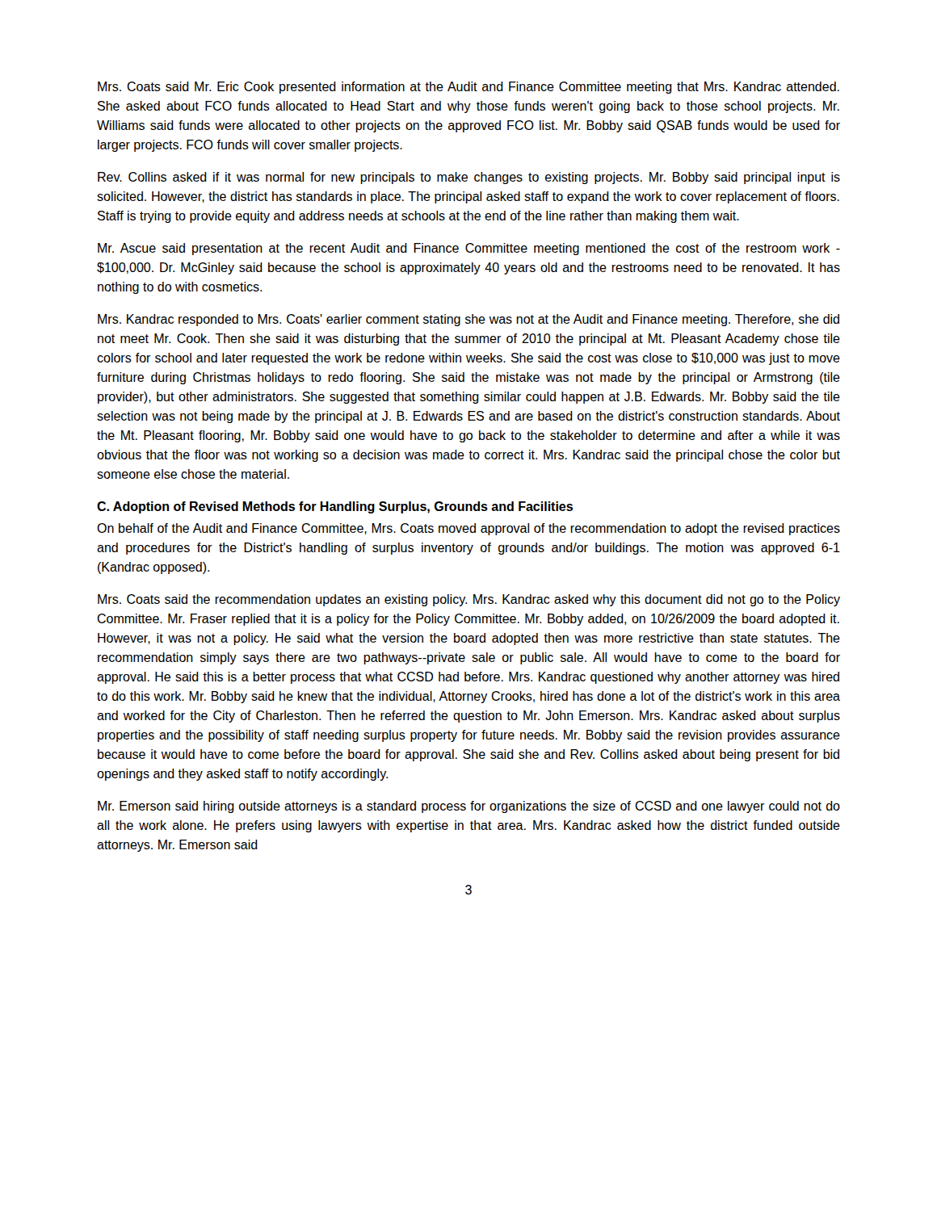Mrs. Coats said Mr. Eric Cook presented information at the Audit and Finance Committee meeting that Mrs. Kandrac attended. She asked about FCO funds allocated to Head Start and why those funds weren't going back to those school projects. Mr. Williams said funds were allocated to other projects on the approved FCO list. Mr. Bobby said QSAB funds would be used for larger projects. FCO funds will cover smaller projects.
Rev. Collins asked if it was normal for new principals to make changes to existing projects. Mr. Bobby said principal input is solicited. However, the district has standards in place. The principal asked staff to expand the work to cover replacement of floors. Staff is trying to provide equity and address needs at schools at the end of the line rather than making them wait.
Mr. Ascue said presentation at the recent Audit and Finance Committee meeting mentioned the cost of the restroom work - $100,000. Dr. McGinley said because the school is approximately 40 years old and the restrooms need to be renovated. It has nothing to do with cosmetics.
Mrs. Kandrac responded to Mrs. Coats' earlier comment stating she was not at the Audit and Finance meeting. Therefore, she did not meet Mr. Cook. Then she said it was disturbing that the summer of 2010 the principal at Mt. Pleasant Academy chose tile colors for school and later requested the work be redone within weeks. She said the cost was close to $10,000 was just to move furniture during Christmas holidays to redo flooring. She said the mistake was not made by the principal or Armstrong (tile provider), but other administrators. She suggested that something similar could happen at J.B. Edwards. Mr. Bobby said the tile selection was not being made by the principal at J. B. Edwards ES and are based on the district's construction standards. About the Mt. Pleasant flooring, Mr. Bobby said one would have to go back to the stakeholder to determine and after a while it was obvious that the floor was not working so a decision was made to correct it. Mrs. Kandrac said the principal chose the color but someone else chose the material.
C. Adoption of Revised Methods for Handling Surplus, Grounds and Facilities
On behalf of the Audit and Finance Committee, Mrs. Coats moved approval of the recommendation to adopt the revised practices and procedures for the District's handling of surplus inventory of grounds and/or buildings. The motion was approved 6-1 (Kandrac opposed).
Mrs. Coats said the recommendation updates an existing policy. Mrs. Kandrac asked why this document did not go to the Policy Committee. Mr. Fraser replied that it is a policy for the Policy Committee. Mr. Bobby added, on 10/26/2009 the board adopted it. However, it was not a policy. He said what the version the board adopted then was more restrictive than state statutes. The recommendation simply says there are two pathways--private sale or public sale. All would have to come to the board for approval. He said this is a better process that what CCSD had before. Mrs. Kandrac questioned why another attorney was hired to do this work. Mr. Bobby said he knew that the individual, Attorney Crooks, hired has done a lot of the district's work in this area and worked for the City of Charleston. Then he referred the question to Mr. John Emerson. Mrs. Kandrac asked about surplus properties and the possibility of staff needing surplus property for future needs. Mr. Bobby said the revision provides assurance because it would have to come before the board for approval. She said she and Rev. Collins asked about being present for bid openings and they asked staff to notify accordingly.
Mr. Emerson said hiring outside attorneys is a standard process for organizations the size of CCSD and one lawyer could not do all the work alone. He prefers using lawyers with expertise in that area. Mrs. Kandrac asked how the district funded outside attorneys. Mr. Emerson said
3